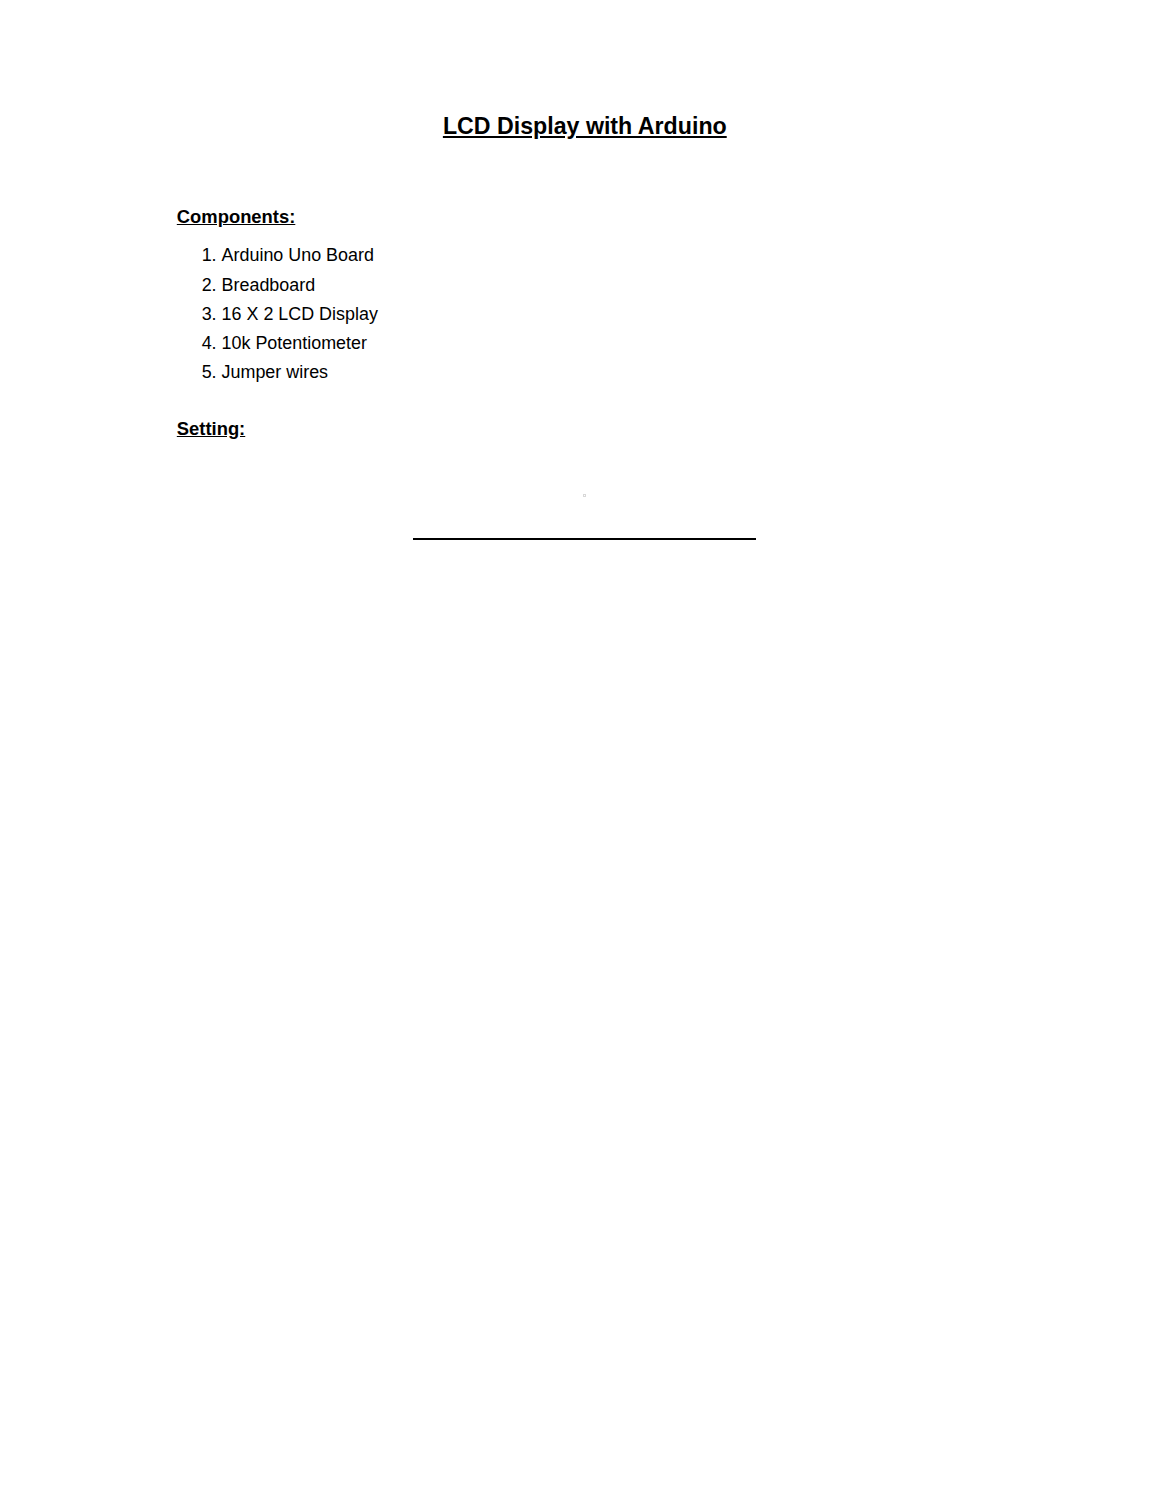LCD Display with Arduino
Components:
Arduino Uno Board
Breadboard
16 X 2 LCD Display
10k Potentiometer
Jumper wires
Setting: